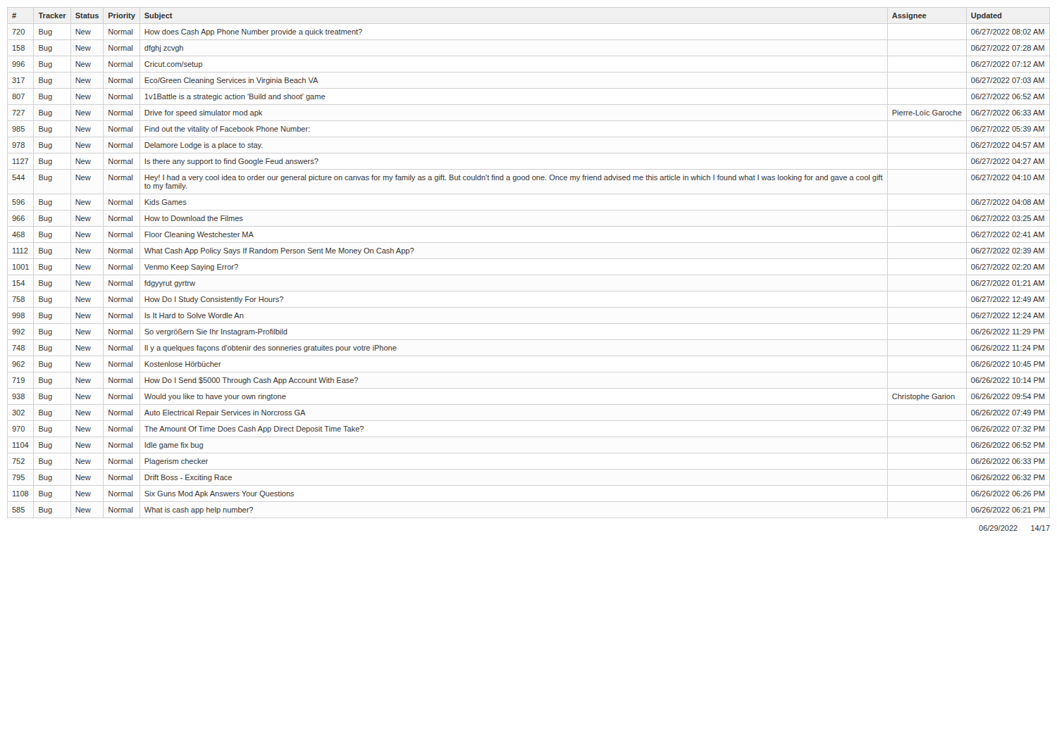06/29/2022 14/17
| # | Tracker | Status | Priority | Subject | Assignee | Updated |
| --- | --- | --- | --- | --- | --- | --- |
| 720 | Bug | New | Normal | How does Cash App Phone Number provide a quick treatment? | | 06/27/2022 08:02 AM |
| 158 | Bug | New | Normal | dfghj zcvgh | | 06/27/2022 07:28 AM |
| 996 | Bug | New | Normal | Cricut.com/setup | | 06/27/2022 07:12 AM |
| 317 | Bug | New | Normal | Eco/Green Cleaning Services in Virginia Beach VA | | 06/27/2022 07:03 AM |
| 807 | Bug | New | Normal | 1v1Battle is a strategic action 'Build and shoot' game | | 06/27/2022 06:52 AM |
| 727 | Bug | New | Normal | Drive for speed simulator mod apk | Pierre-Loïc Garoche | 06/27/2022 06:33 AM |
| 985 | Bug | New | Normal | Find out the vitality of Facebook Phone Number: | | 06/27/2022 05:39 AM |
| 978 | Bug | New | Normal | Delamore Lodge is a place to stay. | | 06/27/2022 04:57 AM |
| 1127 | Bug | New | Normal | Is there any support to find Google Feud answers? | | 06/27/2022 04:27 AM |
| 544 | Bug | New | Normal | Hey! I had a very cool idea to order our general picture on canvas for my family as a gift. But couldn't find a good one. Once my friend advised me this article in which I found what I was looking for and gave a cool gift to my family. | | 06/27/2022 04:10 AM |
| 596 | Bug | New | Normal | Kids Games | | 06/27/2022 04:08 AM |
| 966 | Bug | New | Normal | How to Download the Filmes | | 06/27/2022 03:25 AM |
| 468 | Bug | New | Normal | Floor Cleaning Westchester MA | | 06/27/2022 02:41 AM |
| 1112 | Bug | New | Normal | What Cash App Policy Says If Random Person Sent Me Money On Cash App? | | 06/27/2022 02:39 AM |
| 1001 | Bug | New | Normal | Venmo Keep Saying Error? | | 06/27/2022 02:20 AM |
| 154 | Bug | New | Normal | fdgyyrut gyrtrw | | 06/27/2022 01:21 AM |
| 758 | Bug | New | Normal | How Do I Study Consistently For Hours? | | 06/27/2022 12:49 AM |
| 998 | Bug | New | Normal | Is It Hard to Solve Wordle An | | 06/27/2022 12:24 AM |
| 992 | Bug | New | Normal | So vergrößern Sie Ihr Instagram-Profilbild | | 06/26/2022 11:29 PM |
| 748 | Bug | New | Normal | Il y a quelques façons d'obtenir des sonneries gratuites pour votre iPhone | | 06/26/2022 11:24 PM |
| 962 | Bug | New | Normal | Kostenlose Hörbücher | | 06/26/2022 10:45 PM |
| 719 | Bug | New | Normal | How Do I Send $5000 Through Cash App Account With Ease? | | 06/26/2022 10:14 PM |
| 938 | Bug | New | Normal | Would you like to have your own ringtone | Christophe Garion | 06/26/2022 09:54 PM |
| 302 | Bug | New | Normal | Auto Electrical Repair Services in Norcross GA | | 06/26/2022 07:49 PM |
| 970 | Bug | New | Normal | The Amount Of Time Does Cash App Direct Deposit Time Take? | | 06/26/2022 07:32 PM |
| 1104 | Bug | New | Normal | Idle game fix bug | | 06/26/2022 06:52 PM |
| 752 | Bug | New | Normal | Plagerism checker | | 06/26/2022 06:33 PM |
| 795 | Bug | New | Normal | Drift Boss - Exciting Race | | 06/26/2022 06:32 PM |
| 1108 | Bug | New | Normal | Six Guns Mod Apk Answers Your Questions | | 06/26/2022 06:26 PM |
| 585 | Bug | New | Normal | What is cash app help number? | | 06/26/2022 06:21 PM |